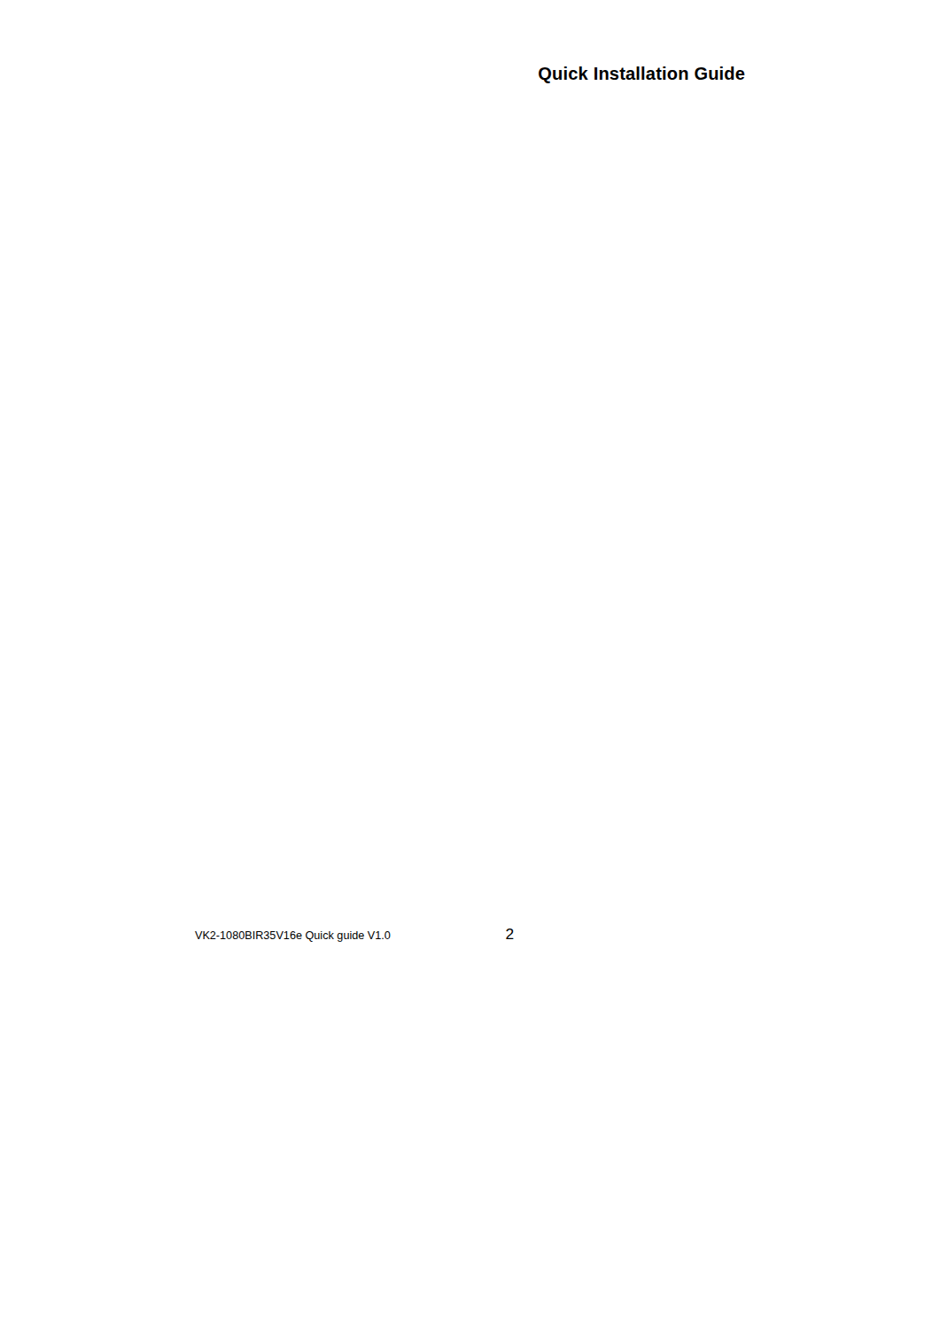Quick Installation Guide
VK2-1080BIR35V16e Quick guide V1.0 2